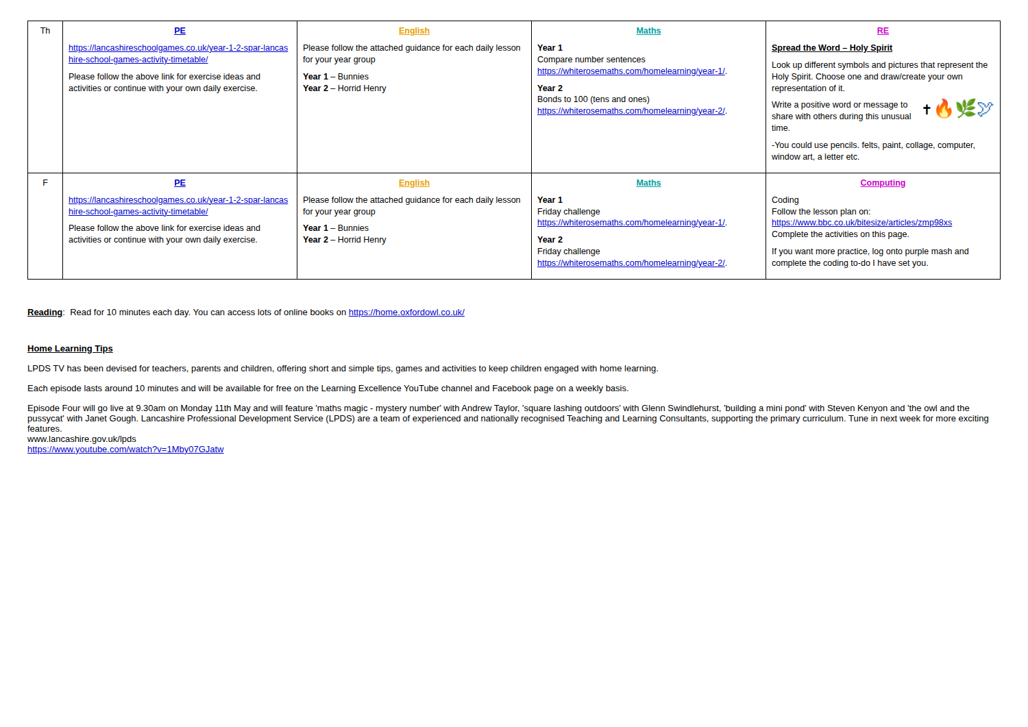| Th | PE https://lancashireschoolgames.co.uk/year-1-2-spar-lancashire-school-games-activity-timetable/ Please follow the above link for exercise ideas and activities or continue with your own daily exercise. | English Please follow the attached guidance for each daily lesson for your year group Year 1 – Bunnies Year 2 – Horrid Henry | Maths Year 1 Compare number sentences https://whiterosemaths.com/homelearning/year-1/ . Year 2 Bonds to 100 (tens and ones) https://whiterosemaths.com/homelearning/year-2/ . | RE Spread the Word – Holy Spirit Look up different symbols and pictures that represent the Holy Spirit. Choose one and draw/create your own representation of it. ✝ 🔥 🌿 🕊 Write a positive word or message to share with others during this unusual time. -You could use pencils. felts, paint, collage, computer, window art, a letter etc. |
| F | PE https://lancashireschoolgames.co.uk/year-1-2-spar-lancashire-school-games-activity-timetable/ Please follow the above link for exercise ideas and activities or continue with your own daily exercise. | English Please follow the attached guidance for each daily lesson for your year group Year 1 – Bunnies Year 2 – Horrid Henry | Maths Year 1 Friday challenge https://whiterosemaths.com/homelearning/year-1/ . Year 2 Friday challenge https://whiterosemaths.com/homelearning/year-2/ . | Computing Coding Follow the lesson plan on: https://www.bbc.co.uk/bitesize/articles/zmp98xs Complete the activities on this page. If you want more practice, log onto purple mash and complete the coding to-do I have set you. |
Reading: Read for 10 minutes each day. You can access lots of online books on https://home.oxfordowl.co.uk/
Home Learning Tips
LPDS TV has been devised for teachers, parents and children, offering short and simple tips, games and activities to keep children engaged with home learning.
Each episode lasts around 10 minutes and will be available for free on the Learning Excellence YouTube channel and Facebook page on a weekly basis.
Episode Four will go live at 9.30am on Monday 11th May and will feature 'maths magic - mystery number' with Andrew Taylor, 'square lashing outdoors' with Glenn Swindlehurst, 'building a mini pond' with Steven Kenyon and 'the owl and the pussycat' with Janet Gough. Lancashire Professional Development Service (LPDS) are a team of experienced and nationally recognised Teaching and Learning Consultants, supporting the primary curriculum. Tune in next week for more exciting features.
www.lancashire.gov.uk/lpds
https://www.youtube.com/watch?v=1Mby07GJatw